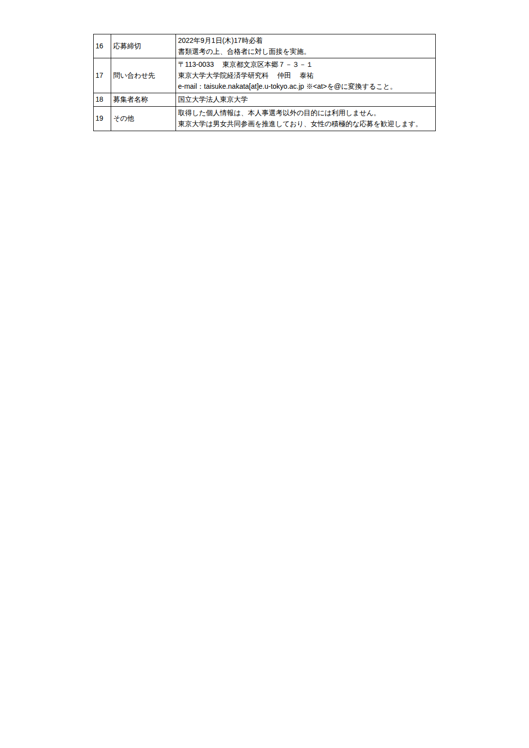| 16 | 応募締切 | 2022年9月1日(木)17時必着 書類選考の上、合格者に対し面接を実施。 |
| 17 | 問い合わせ先 | 〒113-0033 東京都文京区本郷７－３－１ 東京大学大学院経済学研究科 仲田 泰祐 e-mail：taisuke.nakata[at]e.u-tokyo.ac.jp ※<at>を@に変換すること。 |
| 18 | 募集者名称 | 国立大学法人東京大学 |
| 19 | その他 | 取得した個人情報は、本人事選考以外の目的には利用しません。 東京大学は男女共同参画を推進しており、女性の積極的な応募を歓迎します。 |